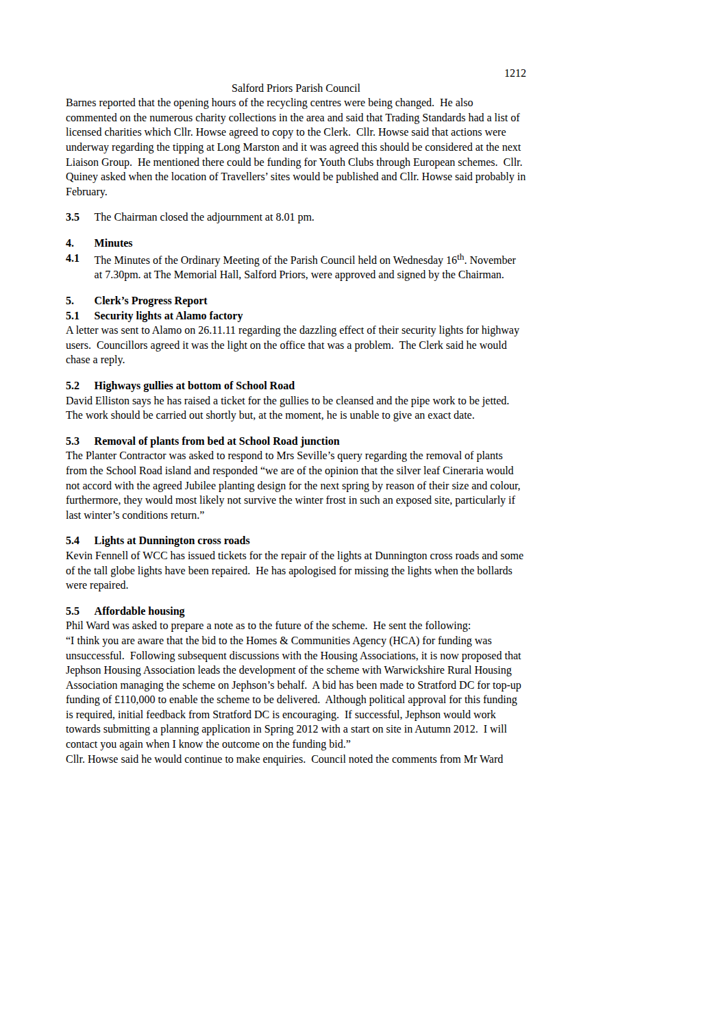1212
Salford Priors Parish Council
Barnes reported that the opening hours of the recycling centres were being changed. He also commented on the numerous charity collections in the area and said that Trading Standards had a list of licensed charities which Cllr. Howse agreed to copy to the Clerk. Cllr. Howse said that actions were underway regarding the tipping at Long Marston and it was agreed this should be considered at the next Liaison Group. He mentioned there could be funding for Youth Clubs through European schemes. Cllr. Quiney asked when the location of Travellers’ sites would be published and Cllr. Howse said probably in February.
| 3.5 | The Chairman closed the adjournment at 8.01 pm. |
| 4. | Minutes |
| 4.1 | The Minutes of the Ordinary Meeting of the Parish Council held on Wednesday 16 th . November at 7.30pm. at The Memorial Hall, Salford Priors, were approved and signed by the Chairman. |
| 5. | Clerk’s Progress Report |
| 5.1 | Security lights at Alamo factory |
A letter was sent to Alamo on 26.11.11 regarding the dazzling effect of their security lights for highway users. Councillors agreed it was the light on the office that was a problem. The Clerk said he would chase a reply.
| 5.2 | Highways gullies at bottom of School Road |
David Elliston says he has raised a ticket for the gullies to be cleansed and the pipe work to be jetted. The work should be carried out shortly but, at the moment, he is unable to give an exact date.
| 5.3 | Removal of plants from bed at School Road junction |
The Planter Contractor was asked to respond to Mrs Seville’s query regarding the removal of plants from the School Road island and responded “we are of the opinion that the silver leaf Cineraria would not accord with the agreed Jubilee planting design for the next spring by reason of their size and colour, furthermore, they would most likely not survive the winter frost in such an exposed site, particularly if last winter’s conditions return.”
| 5.4 | Lights at Dunnington cross roads |
Kevin Fennell of WCC has issued tickets for the repair of the lights at Dunnington cross roads and some of the tall globe lights have been repaired. He has apologised for missing the lights when the bollards were repaired.
| 5.5 | Affordable housing |
Phil Ward was asked to prepare a note as to the future of the scheme. He sent the following:
“I think you are aware that the bid to the Homes & Communities Agency (HCA) for funding was unsuccessful. Following subsequent discussions with the Housing Associations, it is now proposed that Jephson Housing Association leads the development of the scheme with Warwickshire Rural Housing Association managing the scheme on Jephson’s behalf. A bid has been made to Stratford DC for top-up funding of £110,000 to enable the scheme to be delivered. Although political approval for this funding is required, initial feedback from Stratford DC is encouraging. If successful, Jephson would work towards submitting a planning application in Spring 2012 with a start on site in Autumn 2012. I will contact you again when I know the outcome on the funding bid.”
Cllr. Howse said he would continue to make enquiries. Council noted the comments from Mr Ward